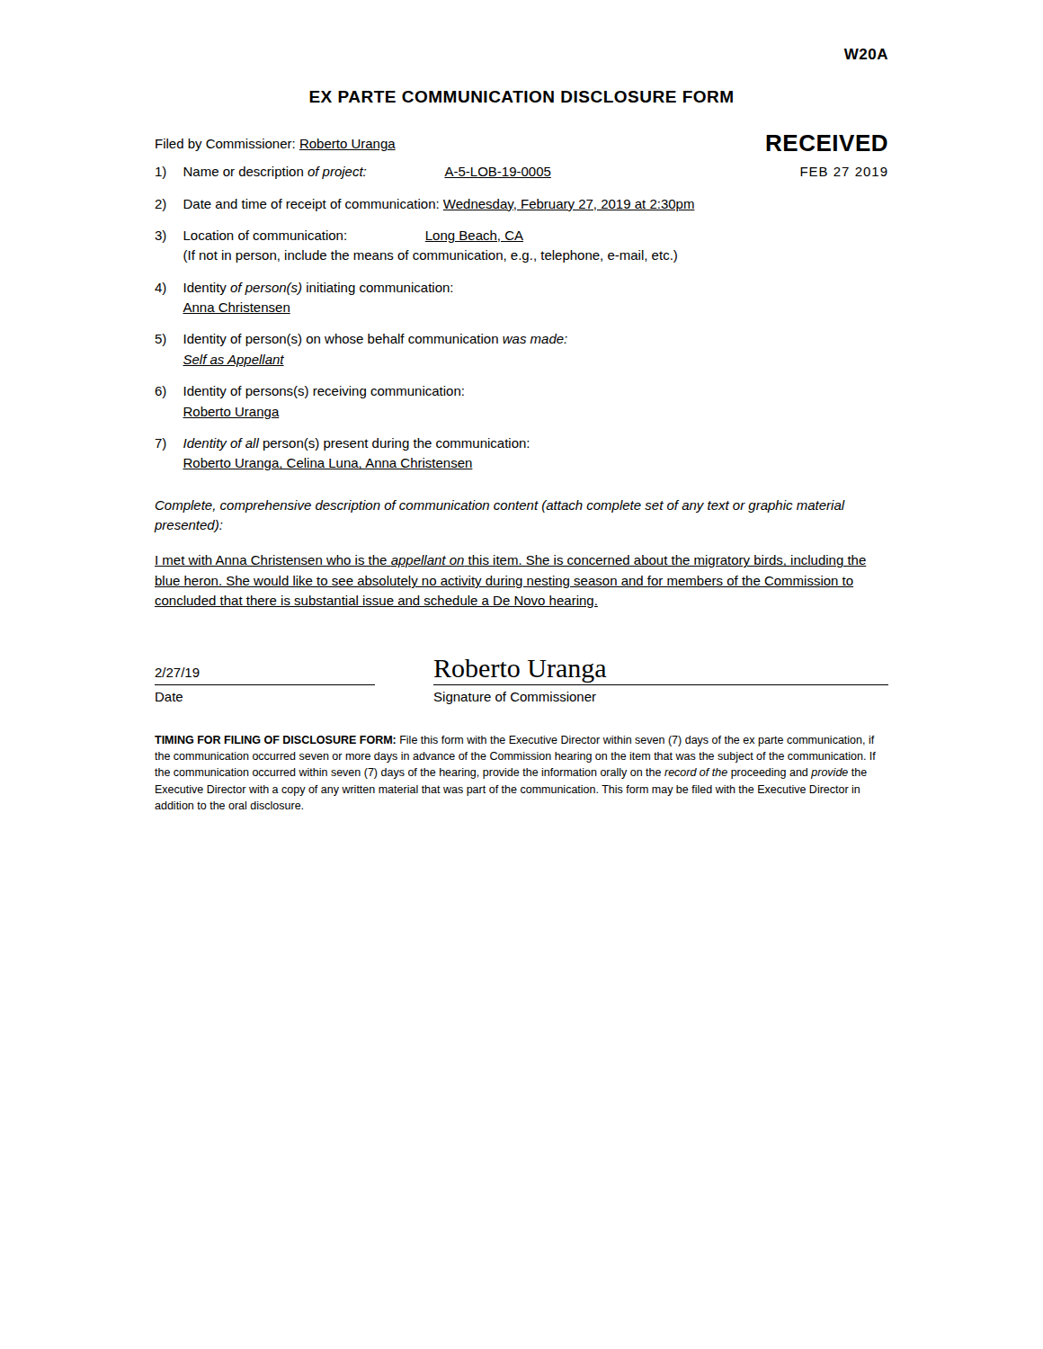W20A
EX PARTE COMMUNICATION DISCLOSURE FORM
Filed by Commissioner: Roberto Uranga
RECEIVED
Name or description of project: A-5-LOB-19-0005 FEB 27 2019
Date and time of receipt of communication: Wednesday, February 27, 2019 at 2:30pm
Location of communication: Long Beach, CA
(If not in person, include the means of communication, e.g., telephone, e-mail, etc.)
Identity of person(s) initiating communication:
Anna Christensen
Identity of person(s) on whose behalf communication was made:
Self as Appellant
Identity of persons(s) receiving communication:
Roberto Uranga
Identity of all person(s) present during the communication:
Roberto Uranga, Celina Luna, Anna Christensen
Complete, comprehensive description of communication content (attach complete set of any text or graphic material presented):
I met with Anna Christensen who is the appellant on this item. She is concerned about the migratory birds, including the blue heron. She would like to see absolutely no activity during nesting season and for members of the Commission to concluded that there is substantial issue and schedule a De Novo hearing.
2/27/19
Date
Roberto Uranga
Signature of Commissioner
TIMING FOR FILING OF DISCLOSURE FORM: File this form with the Executive Director within seven (7) days of the ex parte communication, if the communication occurred seven or more days in advance of the Commission hearing on the item that was the subject of the communication. If the communication occurred within seven (7) days of the hearing, provide the information orally on the record of the proceeding and provide the Executive Director with a copy of any written material that was part of the communication. This form may be filed with the Executive Director in addition to the oral disclosure.